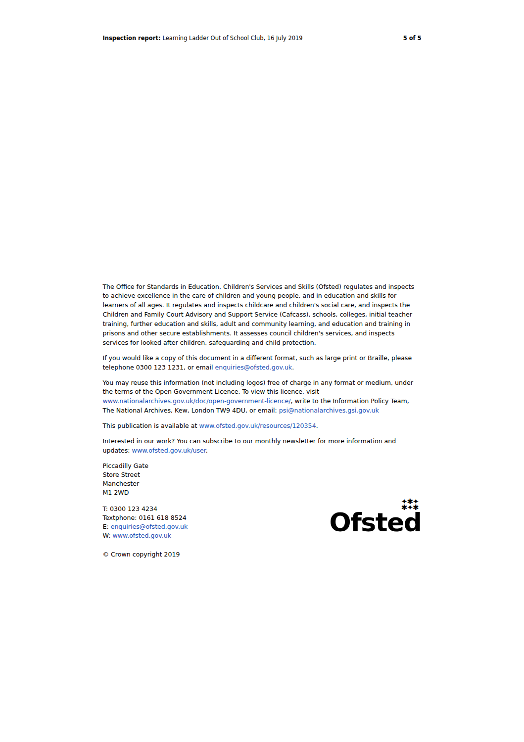Inspection report: Learning Ladder Out of School Club, 16 July 2019 5 of 5
The Office for Standards in Education, Children's Services and Skills (Ofsted) regulates and inspects to achieve excellence in the care of children and young people, and in education and skills for learners of all ages. It regulates and inspects childcare and children's social care, and inspects the Children and Family Court Advisory and Support Service (Cafcass), schools, colleges, initial teacher training, further education and skills, adult and community learning, and education and training in prisons and other secure establishments. It assesses council children's services, and inspects services for looked after children, safeguarding and child protection.
If you would like a copy of this document in a different format, such as large print or Braille, please telephone 0300 123 1231, or email enquiries@ofsted.gov.uk.
You may reuse this information (not including logos) free of charge in any format or medium, under the terms of the Open Government Licence. To view this licence, visit www.nationalarchives.gov.uk/doc/open-government-licence/, write to the Information Policy Team, The National Archives, Kew, London TW9 4DU, or email: psi@nationalarchives.gsi.gov.uk
This publication is available at www.ofsted.gov.uk/resources/120354.
Interested in our work? You can subscribe to our monthly newsletter for more information and updates: www.ofsted.gov.uk/user.
Piccadilly Gate
Store Street
Manchester
M1 2WD
T: 0300 123 4234
Textphone: 0161 618 8524
E: enquiries@ofsted.gov.uk
W: www.ofsted.gov.uk
© Crown copyright 2019
✦✱✦
✱✦✱
Ofsted